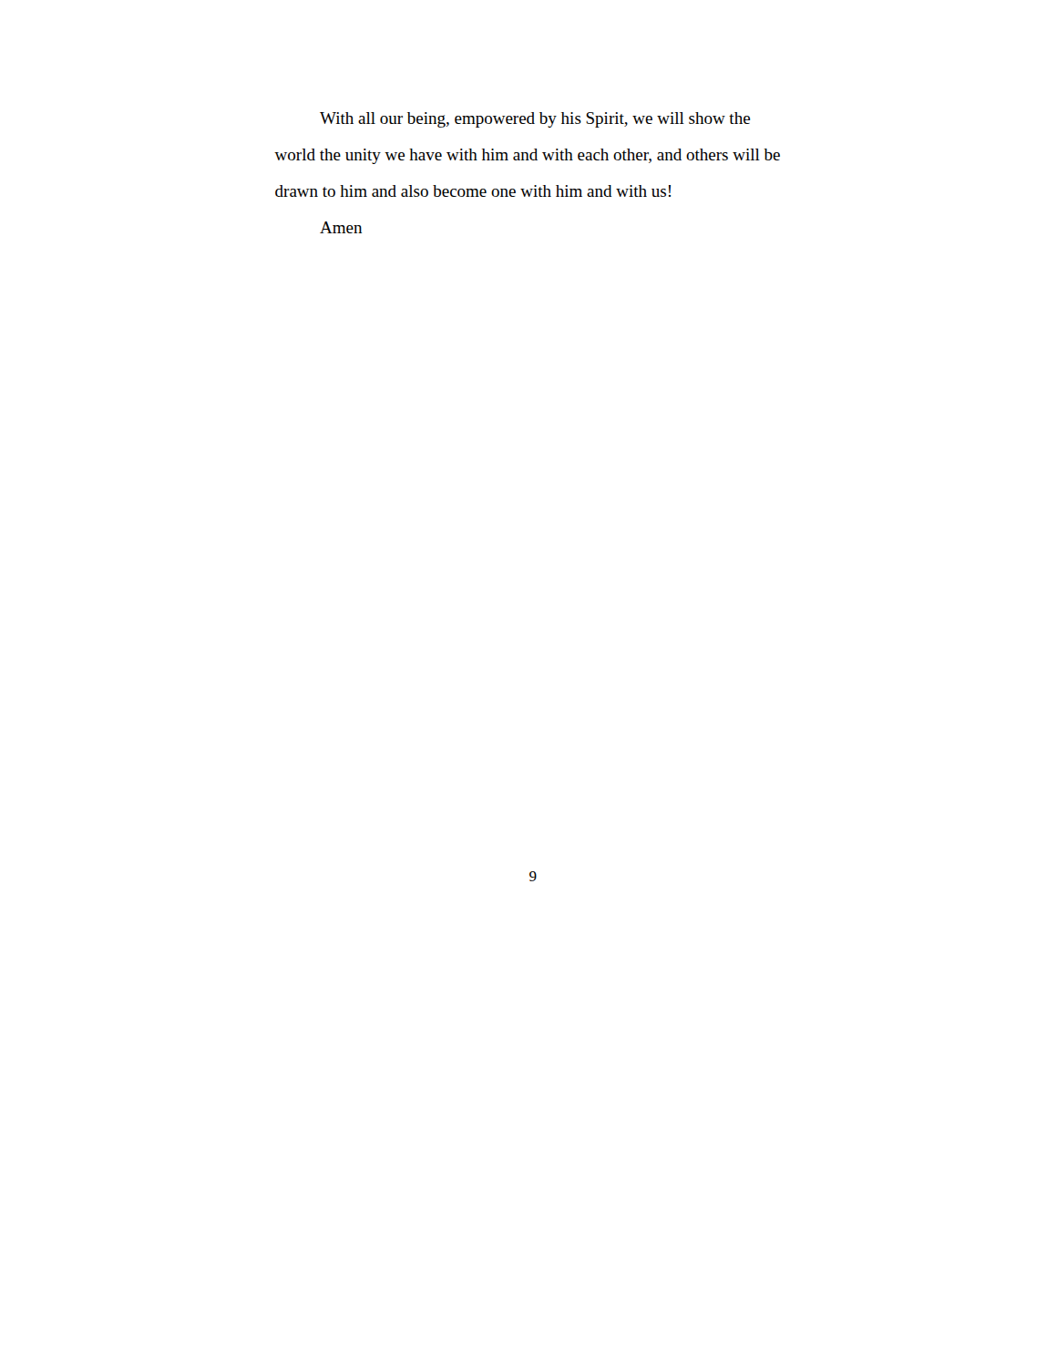With all our being, empowered by his Spirit, we will show the world the unity we have with him and with each other, and others will be drawn to him and also become one with him and with us!
Amen
9